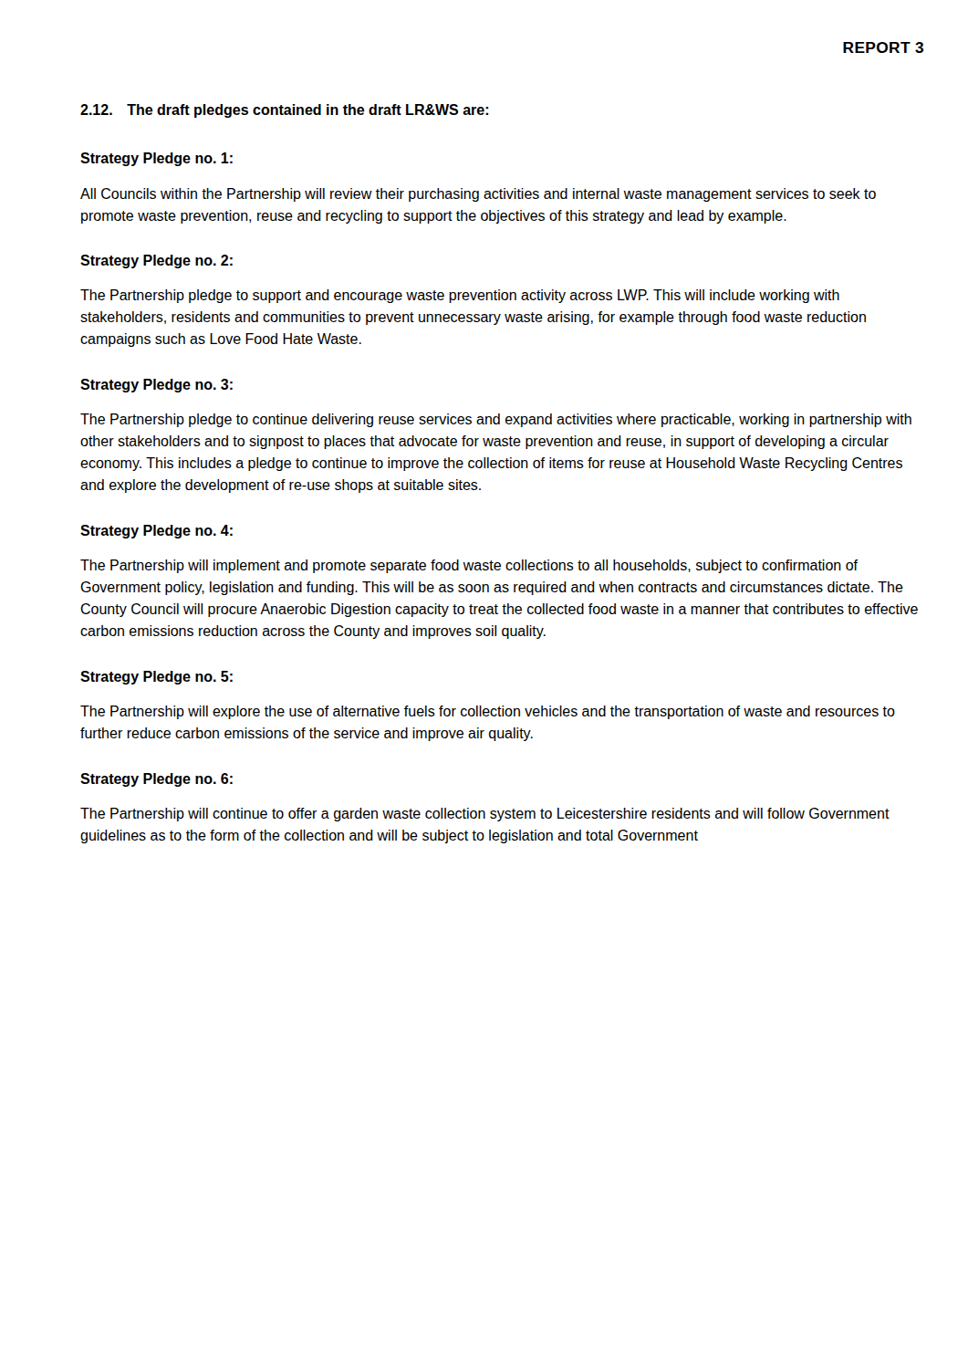REPORT 3
2.12. The draft pledges contained in the draft LR&WS are:
Strategy Pledge no. 1:
All Councils within the Partnership will review their purchasing activities and internal waste management services to seek to promote waste prevention, reuse and recycling to support the objectives of this strategy and lead by example.
Strategy Pledge no. 2:
The Partnership pledge to support and encourage waste prevention activity across LWP. This will include working with stakeholders, residents and communities to prevent unnecessary waste arising, for example through food waste reduction campaigns such as Love Food Hate Waste.
Strategy Pledge no. 3:
The Partnership pledge to continue delivering reuse services and expand activities where practicable, working in partnership with other stakeholders and to signpost to places that advocate for waste prevention and reuse, in support of developing a circular economy. This includes a pledge to continue to improve the collection of items for reuse at Household Waste Recycling Centres and explore the development of re-use shops at suitable sites.
Strategy Pledge no. 4:
The Partnership will implement and promote separate food waste collections to all households, subject to confirmation of Government policy, legislation and funding. This will be as soon as required and when contracts and circumstances dictate. The County Council will procure Anaerobic Digestion capacity to treat the collected food waste in a manner that contributes to effective carbon emissions reduction across the County and improves soil quality.
Strategy Pledge no. 5:
The Partnership will explore the use of alternative fuels for collection vehicles and the transportation of waste and resources to further reduce carbon emissions of the service and improve air quality.
Strategy Pledge no. 6:
The Partnership will continue to offer a garden waste collection system to Leicestershire residents and will follow Government guidelines as to the form of the collection and will be subject to legislation and total Government